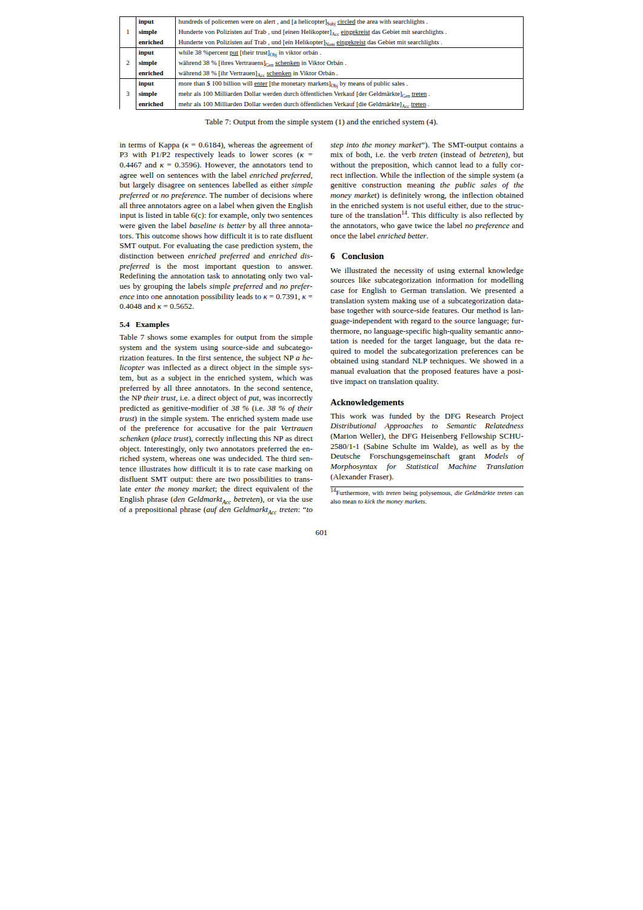| 1 | input | hundreds of policemen were on alert , and [a helicopter] Subj circled the area with searchlights . |
| simple | Hunderte von Polizisten auf Trab , und [einen Helikopter] Acc eingekreist das Gebiet mit searchlights . |
| enriched | Hunderte von Polizisten auf Trab , und [ein Helikopter] Nom eingekreist das Gebiet mit searchlights . |
| 2 | input | while 38 %percent put [their trust] Obj in viktor orbán . |
| simple | während 38 % [ihres Vertrauens] Gen schenken in Viktor Orbán . |
| enriched | während 38 % [ihr Vertrauen] Acc schenken in Viktor Orbán . |
| 3 | input | more than $ 100 billion will enter [the monetary markets] Obj by means of public sales . |
| simple | mehr als 100 Milliarden Dollar werden durch öffentlichen Verkauf [der Geldmärkte] Gen treten . |
| enriched | mehr als 100 Milliarden Dollar werden durch öffentlichen Verkauf [die Geldmärkte] Acc treten . |
Table 7: Output from the simple system (1) and the enriched system (4).
in terms of Kappa (κ = 0.6184), whereas the agreement of P3 with P1/P2 respectively leads to lower scores (κ = 0.4467 and κ = 0.3596). However, the annotators tend to agree well on sentences with the label enriched preferred, but largely disagree on sentences labelled as either simple preferred or no preference. The number of decisions where all three annotators agree on a label when given the English input is listed in table 6(c): for example, only two sentences were given the label baseline is better by all three annotators. This outcome shows how difficult it is to rate disfluent SMT output. For evaluating the case prediction system, the distinction between enriched preferred and enriched dispreferred is the most important question to answer. Redefining the annotation task to annotating only two values by grouping the labels simple preferred and no preference into one annotation possibility leads to κ = 0.7391, κ = 0.4048 and κ = 0.5652.
5.4 Examples
Table 7 shows some examples for output from the simple system and the system using source-side and subcategorization features. In the first sentence, the subject NP a helicopter was inflected as a direct object in the simple system, but as a subject in the enriched system, which was preferred by all three annotators. In the second sentence, the NP their trust, i.e. a direct object of put, was incorrectly predicted as genitive-modifier of 38 % (i.e. 38 % of their trust) in the simple system. The enriched system made use of the preference for accusative for the pair Vertrauen schenken (place trust), correctly inflecting this NP as direct object. Interestingly, only two annotators preferred the enriched system, whereas one was undecided. The third sentence illustrates how difficult it is to rate case marking on disfluent SMT output: there are two possibilities to translate enter the money market; the direct equivalent of the English phrase (den GeldmarktAcc betreten), or via the use of a prepositional phrase (auf den GeldmarktAcc treten: “to step into the money market”). The SMT-output contains a mix of both, i.e. the verb treten (instead of betreten), but without the preposition, which cannot lead to a fully correct inflection. While the inflection of the simple system (a genitive construction meaning the public sales of the money market) is definitely wrong, the inflection obtained in the enriched system is not useful either, due to the structure of the translation14. This difficulty is also reflected by the annotators, who gave twice the label no preference and once the label enriched better.
6 Conclusion
We illustrated the necessity of using external knowledge sources like subcategorization information for modelling case for English to German translation. We presented a translation system making use of a subcategorization database together with source-side features. Our method is language-independent with regard to the source language; furthermore, no language-specific high-quality semantic annotation is needed for the target language, but the data required to model the subcategorization preferences can be obtained using standard NLP techniques. We showed in a manual evaluation that the proposed features have a positive impact on translation quality.
Acknowledgements
This work was funded by the DFG Research Project Distributional Approaches to Semantic Relatedness (Marion Weller), the DFG Heisenberg Fellowship SCHU-2580/1-1 (Sabine Schulte im Walde), as well as by the Deutsche Forschungsgemeinschaft grant Models of Morphosyntax for Statistical Machine Translation (Alexander Fraser).
14Furthermore, with treten being polysemous, die Geldmärkte treten can also mean to kick the money markets.
601